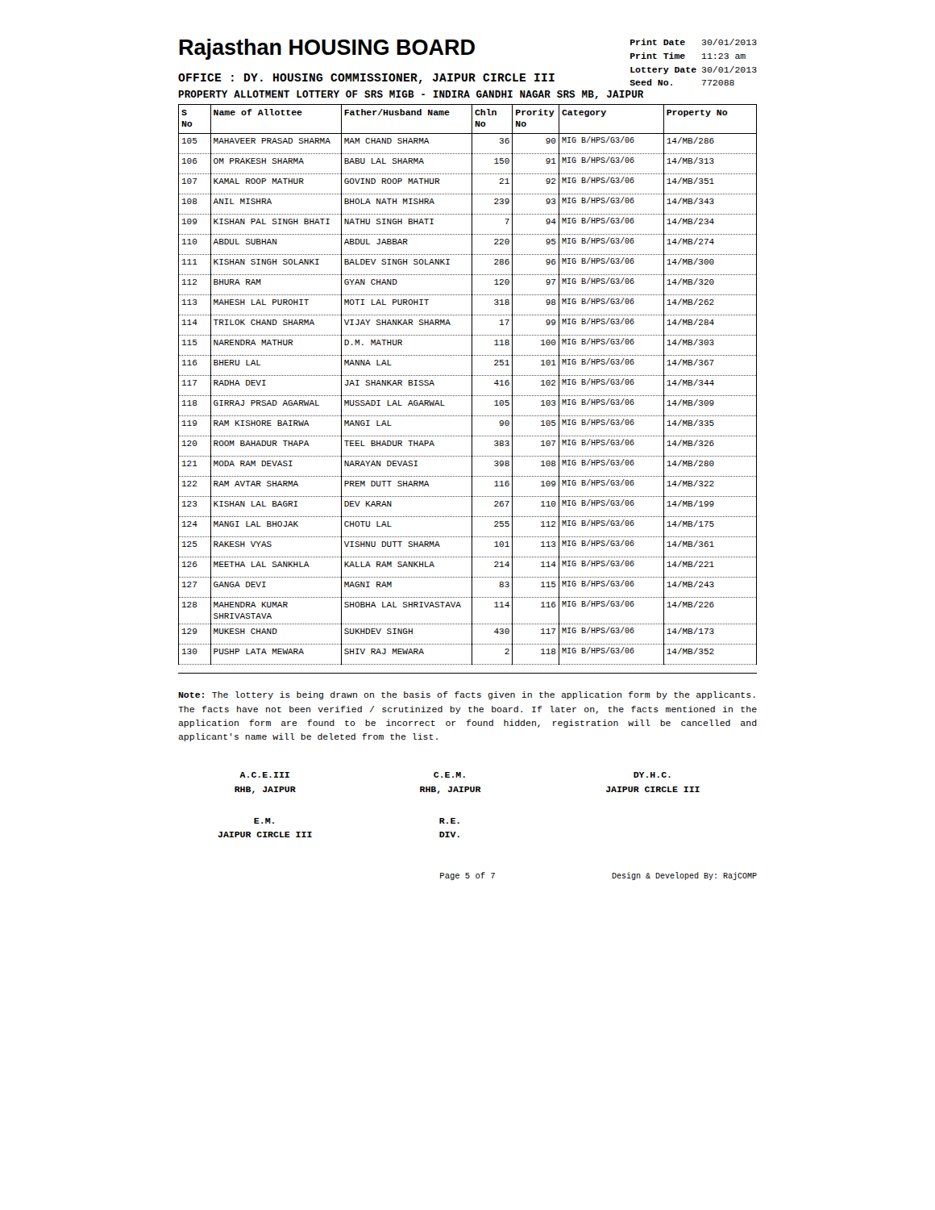Rajasthan HOUSING BOARD
| Print Date | 30/01/2013 |
| Print Time | 11:23 am |
| Lottery Date | 30/01/2013 |
| Seed No. | 772088 |
OFFICE : DY. HOUSING COMMISSIONER, JAIPUR CIRCLE III
PROPERTY ALLOTMENT LOTTERY OF SRS MIGB - INDIRA GANDHI NAGAR SRS MB, JAIPUR
| S No | Name of Allottee | Father/Husband Name | Chln No | Prority No | Category | Property No |
| --- | --- | --- | --- | --- | --- | --- |
| 105 | MAHAVEER PRASAD SHARMA | MAM CHAND SHARMA | 36 | 90 | MIG B/HPS/G3/06 | 14/MB/286 |
| 106 | OM PRAKESH SHARMA | BABU LAL SHARMA | 150 | 91 | MIG B/HPS/G3/06 | 14/MB/313 |
| 107 | KAMAL ROOP MATHUR | GOVIND ROOP MATHUR | 21 | 92 | MIG B/HPS/G3/06 | 14/MB/351 |
| 108 | ANIL MISHRA | BHOLA NATH MISHRA | 239 | 93 | MIG B/HPS/G3/06 | 14/MB/343 |
| 109 | KISHAN PAL SINGH BHATI | NATHU SINGH BHATI | 7 | 94 | MIG B/HPS/G3/06 | 14/MB/234 |
| 110 | ABDUL SUBHAN | ABDUL JABBAR | 220 | 95 | MIG B/HPS/G3/06 | 14/MB/274 |
| 111 | KISHAN SINGH SOLANKI | BALDEV SINGH SOLANKI | 286 | 96 | MIG B/HPS/G3/06 | 14/MB/300 |
| 112 | BHURA RAM | GYAN CHAND | 120 | 97 | MIG B/HPS/G3/06 | 14/MB/320 |
| 113 | MAHESH LAL PUROHIT | MOTI LAL PUROHIT | 318 | 98 | MIG B/HPS/G3/06 | 14/MB/262 |
| 114 | TRILOK CHAND SHARMA | VIJAY SHANKAR SHARMA | 17 | 99 | MIG B/HPS/G3/06 | 14/MB/284 |
| 115 | NARENDRA MATHUR | D.M. MATHUR | 118 | 100 | MIG B/HPS/G3/06 | 14/MB/303 |
| 116 | BHERU LAL | MANNA LAL | 251 | 101 | MIG B/HPS/G3/06 | 14/MB/367 |
| 117 | RADHA DEVI | JAI SHANKAR BISSA | 416 | 102 | MIG B/HPS/G3/06 | 14/MB/344 |
| 118 | GIRRAJ PRSAD AGARWAL | MUSSADI LAL AGARWAL | 105 | 103 | MIG B/HPS/G3/06 | 14/MB/309 |
| 119 | RAM KISHORE BAIRWA | MANGI LAL | 90 | 105 | MIG B/HPS/G3/06 | 14/MB/335 |
| 120 | ROOM BAHADUR THAPA | TEEL BHADUR THAPA | 383 | 107 | MIG B/HPS/G3/06 | 14/MB/326 |
| 121 | MODA RAM DEVASI | NARAYAN DEVASI | 398 | 108 | MIG B/HPS/G3/06 | 14/MB/280 |
| 122 | RAM AVTAR SHARMA | PREM DUTT SHARMA | 116 | 109 | MIG B/HPS/G3/06 | 14/MB/322 |
| 123 | KISHAN LAL BAGRI | DEV KARAN | 267 | 110 | MIG B/HPS/G3/06 | 14/MB/199 |
| 124 | MANGI LAL BHOJAK | CHOTU LAL | 255 | 112 | MIG B/HPS/G3/06 | 14/MB/175 |
| 125 | RAKESH VYAS | VISHNU DUTT SHARMA | 101 | 113 | MIG B/HPS/G3/06 | 14/MB/361 |
| 126 | MEETHA LAL SANKHLA | KALLA RAM SANKHLA | 214 | 114 | MIG B/HPS/G3/06 | 14/MB/221 |
| 127 | GANGA DEVI | MAGNI RAM | 83 | 115 | MIG B/HPS/G3/06 | 14/MB/243 |
| 128 | MAHENDRA KUMAR SHRIVASTAVA | SHOBHA LAL SHRIVASTAVA | 114 | 116 | MIG B/HPS/G3/06 | 14/MB/226 |
| 129 | MUKESH CHAND | SUKHDEV SINGH | 430 | 117 | MIG B/HPS/G3/06 | 14/MB/173 |
| 130 | PUSHP LATA MEWARA | SHIV RAJ MEWARA | 2 | 118 | MIG B/HPS/G3/06 | 14/MB/352 |
Note: The lottery is being drawn on the basis of facts given in the application form by the applicants. The facts have not been verified / scrutinized by the board. If later on, the facts mentioned in the application form are found to be incorrect or found hidden, registration will be cancelled and applicant's name will be deleted from the list.
A.C.E.III
RHB, JAIPUR
C.E.M.
RHB, JAIPUR
DY.H.C.
JAIPUR CIRCLE III
E.M.
JAIPUR CIRCLE III
R.E.
DIV.
Page 5 of 7
Design & Developed By: RajCOMP